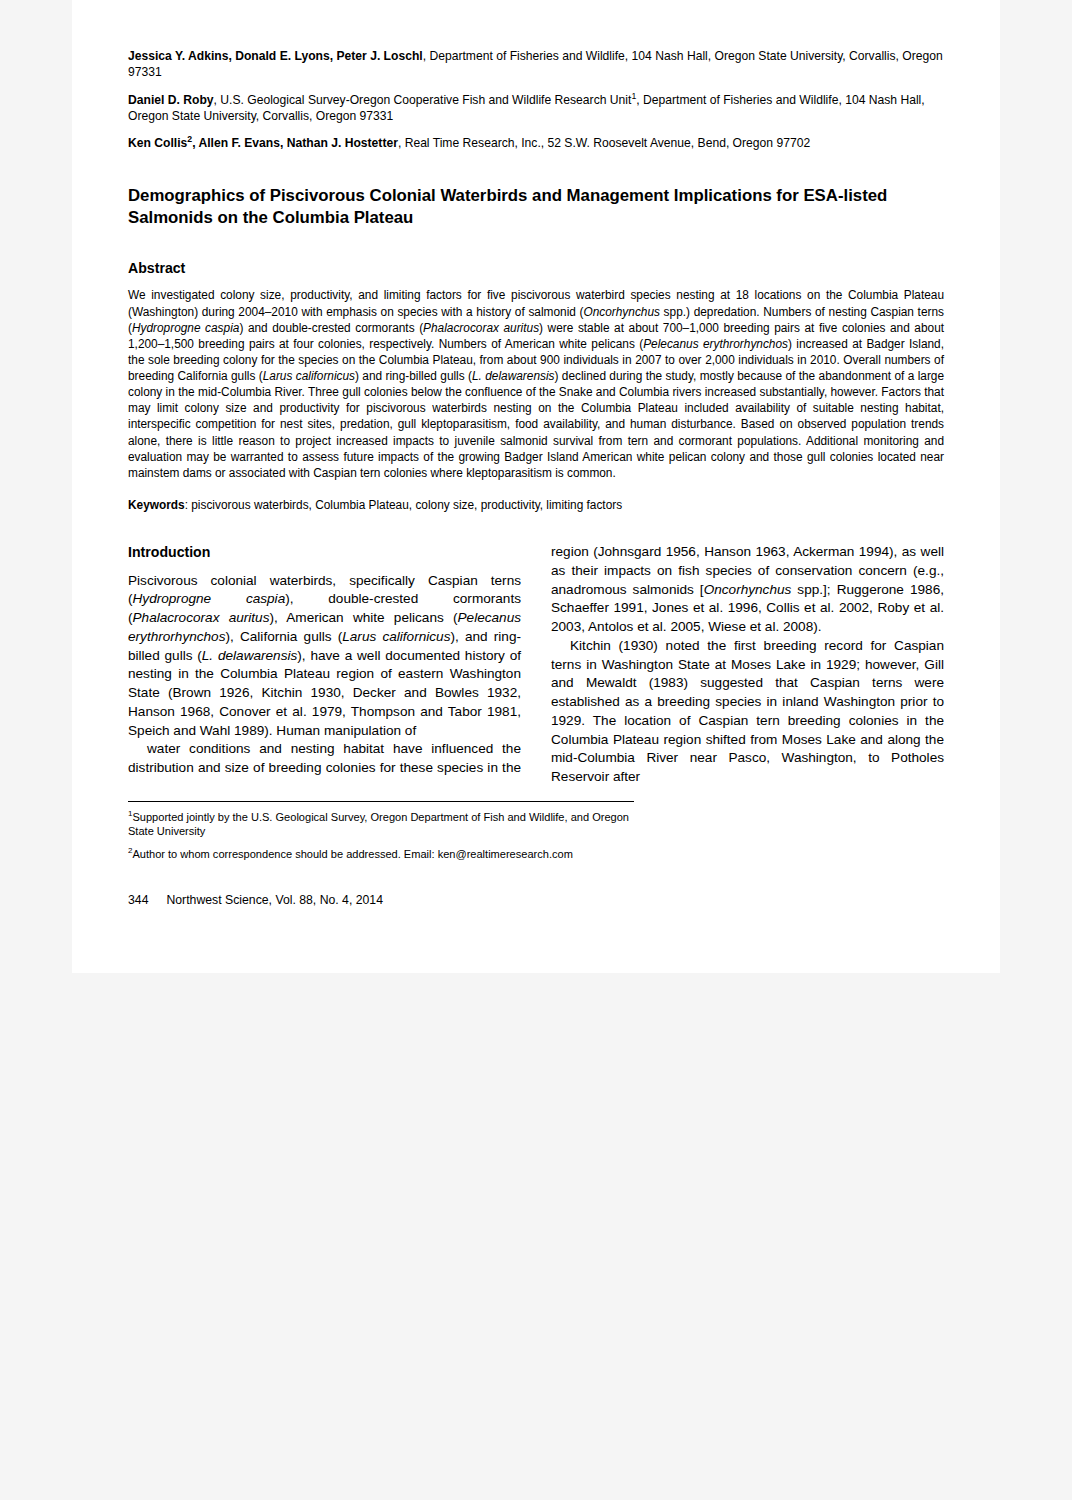Jessica Y. Adkins, Donald E. Lyons, Peter J. Loschl, Department of Fisheries and Wildlife, 104 Nash Hall, Oregon State University, Corvallis, Oregon 97331
Daniel D. Roby, U.S. Geological Survey-Oregon Cooperative Fish and Wildlife Research Unit1, Department of Fisheries and Wildlife, 104 Nash Hall, Oregon State University, Corvallis, Oregon 97331
Ken Collis2, Allen F. Evans, Nathan J. Hostetter, Real Time Research, Inc., 52 S.W. Roosevelt Avenue, Bend, Oregon 97702
Demographics of Piscivorous Colonial Waterbirds and Management Implications for ESA-listed Salmonids on the Columbia Plateau
Abstract
We investigated colony size, productivity, and limiting factors for five piscivorous waterbird species nesting at 18 locations on the Columbia Plateau (Washington) during 2004–2010 with emphasis on species with a history of salmonid (Oncorhynchus spp.) depredation. Numbers of nesting Caspian terns (Hydroprogne caspia) and double-crested cormorants (Phalacrocorax auritus) were stable at about 700–1,000 breeding pairs at five colonies and about 1,200–1,500 breeding pairs at four colonies, respectively. Numbers of American white pelicans (Pelecanus erythrorhynchos) increased at Badger Island, the sole breeding colony for the species on the Columbia Plateau, from about 900 individuals in 2007 to over 2,000 individuals in 2010. Overall numbers of breeding California gulls (Larus californicus) and ring-billed gulls (L. delawarensis) declined during the study, mostly because of the abandonment of a large colony in the mid-Columbia River. Three gull colonies below the confluence of the Snake and Columbia rivers increased substantially, however. Factors that may limit colony size and productivity for piscivorous waterbirds nesting on the Columbia Plateau included availability of suitable nesting habitat, interspecific competition for nest sites, predation, gull kleptoparasitism, food availability, and human disturbance. Based on observed population trends alone, there is little reason to project increased impacts to juvenile salmonid survival from tern and cormorant populations. Additional monitoring and evaluation may be warranted to assess future impacts of the growing Badger Island American white pelican colony and those gull colonies located near mainstem dams or associated with Caspian tern colonies where kleptoparasitism is common.
Keywords: piscivorous waterbirds, Columbia Plateau, colony size, productivity, limiting factors
Introduction
Piscivorous colonial waterbirds, specifically Caspian terns (Hydroprogne caspia), double-crested cormorants (Phalacrocorax auritus), American white pelicans (Pelecanus erythrorhynchos), California gulls (Larus californicus), and ring-billed gulls (L. delawarensis), have a well documented history of nesting in the Columbia Plateau region of eastern Washington State (Brown 1926, Kitchin 1930, Decker and Bowles 1932, Hanson 1968, Conover et al. 1979, Thompson and Tabor 1981, Speich and Wahl 1989). Human manipulation of
water conditions and nesting habitat have influenced the distribution and size of breeding colonies for these species in the region (Johnsgard 1956, Hanson 1963, Ackerman 1994), as well as their impacts on fish species of conservation concern (e.g., anadromous salmonids [Oncorhynchus spp.]; Ruggerone 1986, Schaeffer 1991, Jones et al. 1996, Collis et al. 2002, Roby et al. 2003, Antolos et al. 2005, Wiese et al. 2008).
Kitchin (1930) noted the first breeding record for Caspian terns in Washington State at Moses Lake in 1929; however, Gill and Mewaldt (1983) suggested that Caspian terns were established as a breeding species in inland Washington prior to 1929. The location of Caspian tern breeding colonies in the Columbia Plateau region shifted from Moses Lake and along the mid-Columbia River near Pasco, Washington, to Potholes Reservoir after
1Supported jointly by the U.S. Geological Survey, Oregon Department of Fish and Wildlife, and Oregon State University
2Author to whom correspondence should be addressed. Email: ken@realtimeresearch.com
344 Northwest Science, Vol. 88, No. 4, 2014